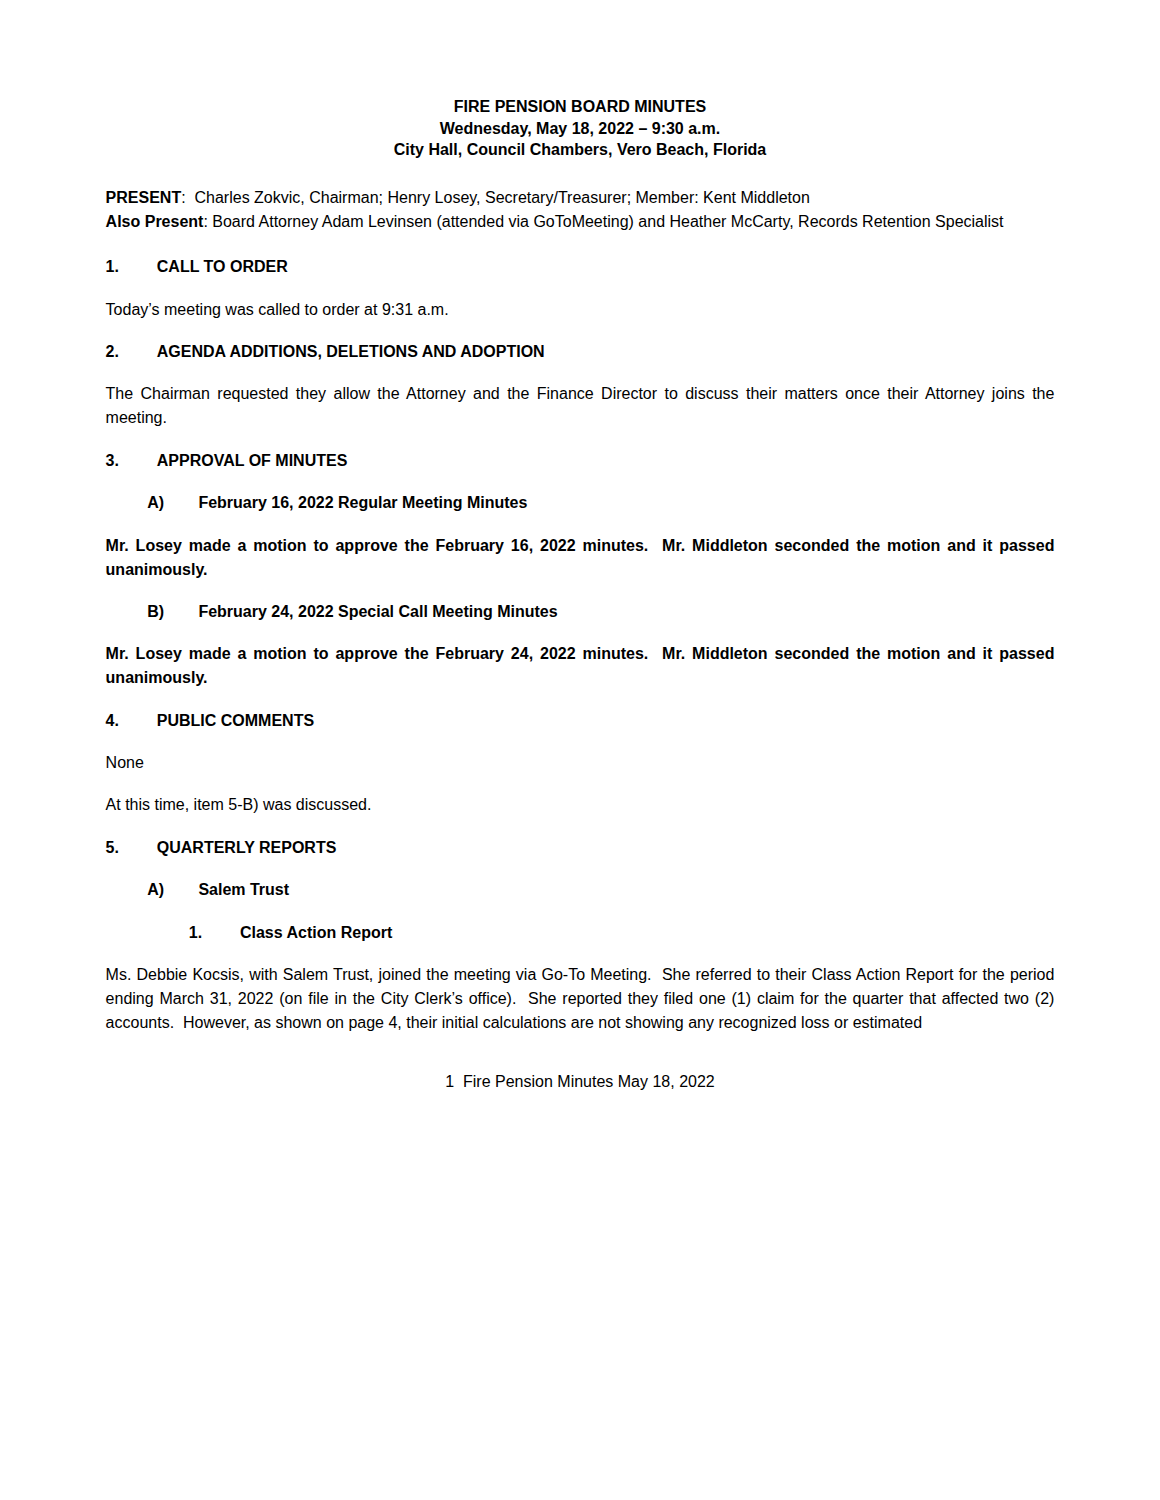FIRE PENSION BOARD MINUTES
Wednesday, May 18, 2022 – 9:30 a.m.
City Hall, Council Chambers, Vero Beach, Florida
PRESENT: Charles Zokvic, Chairman; Henry Losey, Secretary/Treasurer; Member: Kent Middleton
Also Present: Board Attorney Adam Levinsen (attended via GoToMeeting) and Heather McCarty, Records Retention Specialist
1. CALL TO ORDER
Today’s meeting was called to order at 9:31 a.m.
2. AGENDA ADDITIONS, DELETIONS AND ADOPTION
The Chairman requested they allow the Attorney and the Finance Director to discuss their matters once their Attorney joins the meeting.
3. APPROVAL OF MINUTES
A) February 16, 2022 Regular Meeting Minutes
Mr. Losey made a motion to approve the February 16, 2022 minutes. Mr. Middleton seconded the motion and it passed unanimously.
B) February 24, 2022 Special Call Meeting Minutes
Mr. Losey made a motion to approve the February 24, 2022 minutes. Mr. Middleton seconded the motion and it passed unanimously.
4. PUBLIC COMMENTS
None
At this time, item 5-B) was discussed.
5. QUARTERLY REPORTS
A) Salem Trust
1. Class Action Report
Ms. Debbie Kocsis, with Salem Trust, joined the meeting via Go-To Meeting. She referred to their Class Action Report for the period ending March 31, 2022 (on file in the City Clerk’s office). She reported they filed one (1) claim for the quarter that affected two (2) accounts. However, as shown on page 4, their initial calculations are not showing any recognized loss or estimated
1 Fire Pension Minutes May 18, 2022